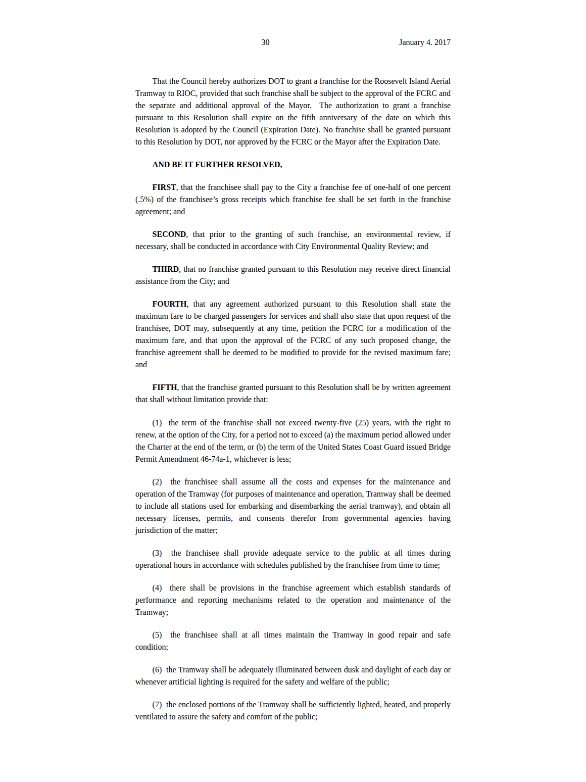30 January 4. 2017
That the Council hereby authorizes DOT to grant a franchise for the Roosevelt Island Aerial Tramway to RIOC, provided that such franchise shall be subject to the approval of the FCRC and the separate and additional approval of the Mayor. The authorization to grant a franchise pursuant to this Resolution shall expire on the fifth anniversary of the date on which this Resolution is adopted by the Council (Expiration Date). No franchise shall be granted pursuant to this Resolution by DOT, nor approved by the FCRC or the Mayor after the Expiration Date.
AND BE IT FURTHER RESOLVED,
FIRST, that the franchisee shall pay to the City a franchise fee of one-half of one percent (.5%) of the franchisee’s gross receipts which franchise fee shall be set forth in the franchise agreement; and
SECOND, that prior to the granting of such franchise, an environmental review, if necessary, shall be conducted in accordance with City Environmental Quality Review; and
THIRD, that no franchise granted pursuant to this Resolution may receive direct financial assistance from the City; and
FOURTH, that any agreement authorized pursuant to this Resolution shall state the maximum fare to be charged passengers for services and shall also state that upon request of the franchisee, DOT may, subsequently at any time, petition the FCRC for a modification of the maximum fare, and that upon the approval of the FCRC of any such proposed change, the franchise agreement shall be deemed to be modified to provide for the revised maximum fare; and
FIFTH, that the franchise granted pursuant to this Resolution shall be by written agreement that shall without limitation provide that:
(1) the term of the franchise shall not exceed twenty-five (25) years, with the right to renew, at the option of the City, for a period not to exceed (a) the maximum period allowed under the Charter at the end of the term, or (b) the term of the United States Coast Guard issued Bridge Permit Amendment 46-74a-1, whichever is less;
(2) the franchisee shall assume all the costs and expenses for the maintenance and operation of the Tramway (for purposes of maintenance and operation, Tramway shall be deemed to include all stations used for embarking and disembarking the aerial tramway), and obtain all necessary licenses, permits, and consents therefor from governmental agencies having jurisdiction of the matter;
(3) the franchisee shall provide adequate service to the public at all times during operational hours in accordance with schedules published by the franchisee from time to time;
(4) there shall be provisions in the franchise agreement which establish standards of performance and reporting mechanisms related to the operation and maintenance of the Tramway;
(5) the franchisee shall at all times maintain the Tramway in good repair and safe condition;
(6) the Tramway shall be adequately illuminated between dusk and daylight of each day or whenever artificial lighting is required for the safety and welfare of the public;
(7) the enclosed portions of the Tramway shall be sufficiently lighted, heated, and properly ventilated to assure the safety and comfort of the public;